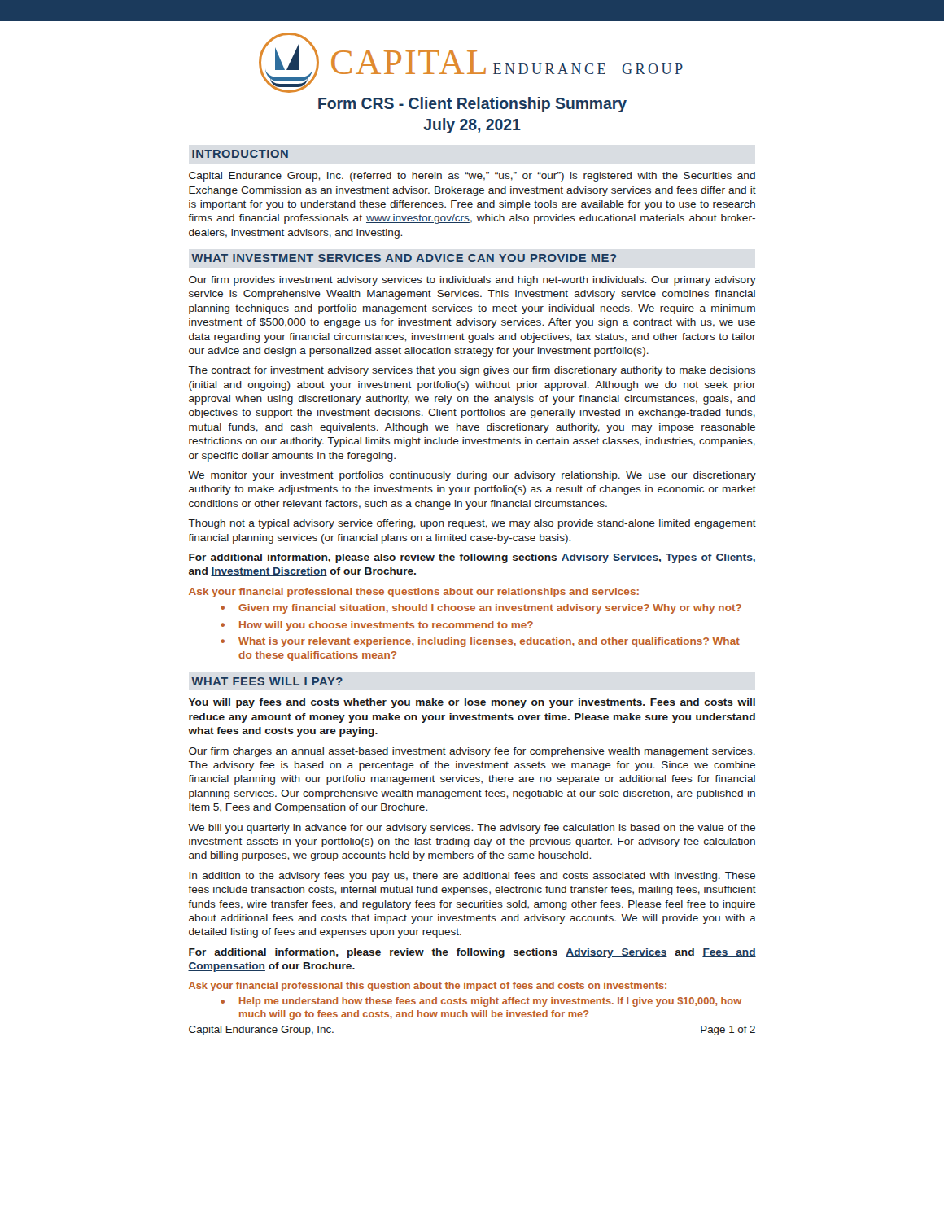CAPITAL ENDURANCE GROUP
Form CRS - Client Relationship Summary July 28, 2021
Introduction
Capital Endurance Group, Inc. (referred to herein as “we,” “us,” or “our”) is registered with the Securities and Exchange Commission as an investment advisor. Brokerage and investment advisory services and fees differ and it is important for you to understand these differences. Free and simple tools are available for you to use to research firms and financial professionals at www.investor.gov/crs, which also provides educational materials about broker-dealers, investment advisors, and investing.
What investment services and advice can you provide me?
Our firm provides investment advisory services to individuals and high net-worth individuals. Our primary advisory service is Comprehensive Wealth Management Services. This investment advisory service combines financial planning techniques and portfolio management services to meet your individual needs. We require a minimum investment of $500,000 to engage us for investment advisory services. After you sign a contract with us, we use data regarding your financial circumstances, investment goals and objectives, tax status, and other factors to tailor our advice and design a personalized asset allocation strategy for your investment portfolio(s).
The contract for investment advisory services that you sign gives our firm discretionary authority to make decisions (initial and ongoing) about your investment portfolio(s) without prior approval. Although we do not seek prior approval when using discretionary authority, we rely on the analysis of your financial circumstances, goals, and objectives to support the investment decisions. Client portfolios are generally invested in exchange-traded funds, mutual funds, and cash equivalents. Although we have discretionary authority, you may impose reasonable restrictions on our authority. Typical limits might include investments in certain asset classes, industries, companies, or specific dollar amounts in the foregoing.
We monitor your investment portfolios continuously during our advisory relationship. We use our discretionary authority to make adjustments to the investments in your portfolio(s) as a result of changes in economic or market conditions or other relevant factors, such as a change in your financial circumstances.
Though not a typical advisory service offering, upon request, we may also provide stand-alone limited engagement financial planning services (or financial plans on a limited case-by-case basis).
For additional information, please also review the following sections Advisory Services, Types of Clients, and Investment Discretion of our Brochure.
Ask your financial professional these questions about our relationships and services:
Given my financial situation, should I choose an investment advisory service? Why or why not?
How will you choose investments to recommend to me?
What is your relevant experience, including licenses, education, and other qualifications? What do these qualifications mean?
What fees will I pay?
You will pay fees and costs whether you make or lose money on your investments. Fees and costs will reduce any amount of money you make on your investments over time. Please make sure you understand what fees and costs you are paying.
Our firm charges an annual asset-based investment advisory fee for comprehensive wealth management services. The advisory fee is based on a percentage of the investment assets we manage for you. Since we combine financial planning with our portfolio management services, there are no separate or additional fees for financial planning services. Our comprehensive wealth management fees, negotiable at our sole discretion, are published in Item 5, Fees and Compensation of our Brochure.
We bill you quarterly in advance for our advisory services. The advisory fee calculation is based on the value of the investment assets in your portfolio(s) on the last trading day of the previous quarter. For advisory fee calculation and billing purposes, we group accounts held by members of the same household.
In addition to the advisory fees you pay us, there are additional fees and costs associated with investing. These fees include transaction costs, internal mutual fund expenses, electronic fund transfer fees, mailing fees, insufficient funds fees, wire transfer fees, and regulatory fees for securities sold, among other fees. Please feel free to inquire about additional fees and costs that impact your investments and advisory accounts. We will provide you with a detailed listing of fees and expenses upon your request.
For additional information, please review the following sections Advisory Services and Fees and Compensation of our Brochure.
Ask your financial professional this question about the impact of fees and costs on investments:
Help me understand how these fees and costs might affect my investments. If I give you $10,000, how much will go to fees and costs, and how much will be invested for me?
Capital Endurance Group, Inc. Page 1 of 2